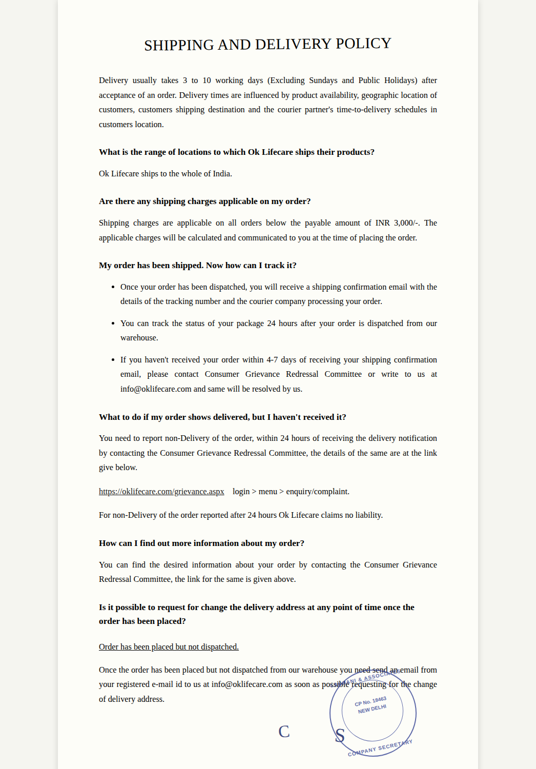SHIPPING AND DELIVERY POLICY
Delivery usually takes 3 to 10 working days (Excluding Sundays and Public Holidays) after acceptance of an order. Delivery times are influenced by product availability, geographic location of customers, customers shipping destination and the courier partner's time-to-delivery schedules in customers location.
What is the range of locations to which Ok Lifecare ships their products?
Ok Lifecare ships to the whole of India.
Are there any shipping charges applicable on my order?
Shipping charges are applicable on all orders below the payable amount of INR 3,000/-. The applicable charges will be calculated and communicated to you at the time of placing the order.
My order has been shipped. Now how can I track it?
Once your order has been dispatched, you will receive a shipping confirmation email with the details of the tracking number and the courier company processing your order.
You can track the status of your package 24 hours after your order is dispatched from our warehouse.
If you haven't received your order within 4-7 days of receiving your shipping confirmation email, please contact Consumer Grievance Redressal Committee or write to us at info@oklifecare.com and same will be resolved by us.
What to do if my order shows delivered, but I haven't received it?
You need to report non-Delivery of the order, within 24 hours of receiving the delivery notification by contacting the Consumer Grievance Redressal Committee, the details of the same are at the link give below.
https://oklifecare.com/grievance.aspx login > menu > enquiry/complaint.
For non-Delivery of the order reported after 24 hours Ok Lifecare claims no liability.
How can I find out more information about my order?
You can find the desired information about your order by contacting the Consumer Grievance Redressal Committee, the link for the same is given above.
Is it possible to request for change the delivery address at any point of time once the order has been placed?
Order has been placed but not dispatched.
Once the order has been placed but not dispatched from our warehouse you need send an email from your registered e-mail id to us at info@oklifecare.com as soon as possible requesting for the change of delivery address.
C
S
LAKHANI & ASSOCIATES
CP No. 18463
NEW DELHI
COMPANY SECRETARY